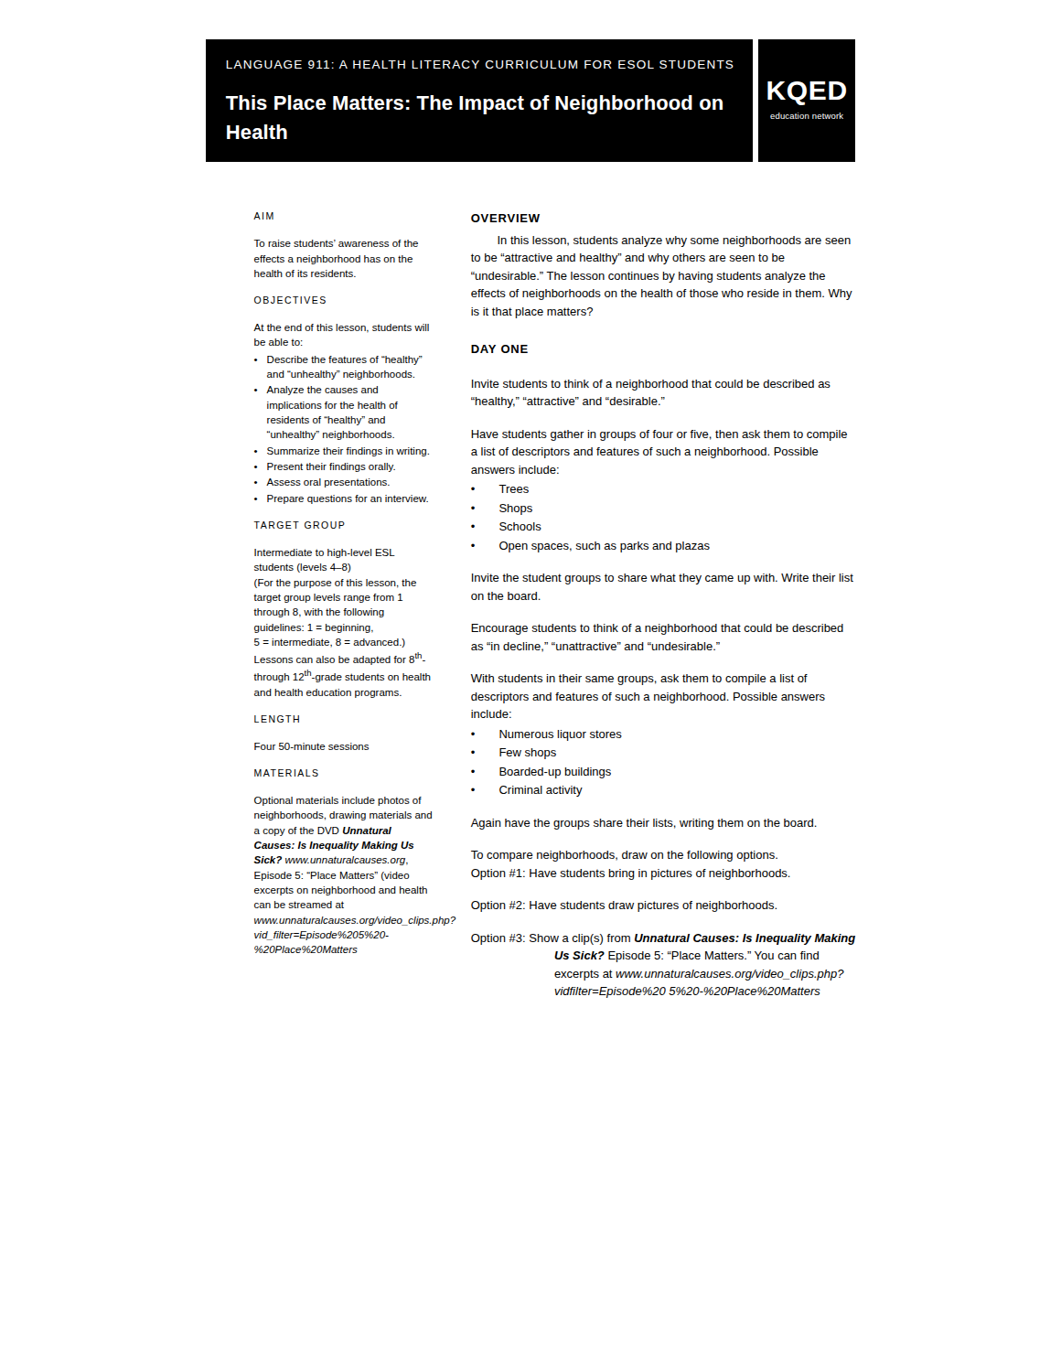Language 911: A Health Literacy Curriculum for ESOL Students
This Place Matters: The Impact of Neighborhood on Health
KQED
education network
Aim
To raise students’ awareness of the effects a neighborhood has on the health of its residents.
Objectives
At the end of this lesson, students will be able to:
Describe the features of “healthy” and “unhealthy” neighborhoods.
Analyze the causes and implications for the health of residents of “healthy” and “unhealthy” neighborhoods.
Summarize their findings in writing.
Present their findings orally.
Assess oral presentations.
Prepare questions for an interview.
Target Group
Intermediate to high-level ESL students (levels 4–8)
(For the purpose of this lesson, the target group levels range from 1 through 8, with the following guidelines: 1 = beginning,
5 = intermediate, 8 = advanced.) Lessons can also be adapted for 8th-through 12th-grade students on health and health education programs.
Length
Four 50-minute sessions
Materials
Optional materials include photos of neighborhoods, drawing materials and a copy of the DVD Unnatural Causes: Is Inequality Making Us Sick? www.unnaturalcauses.org, Episode 5: “Place Matters” (video excerpts on neighborhood and health can be streamed at www.unnaturalcauses.org/video_clips.php?vid_filter=Episode%205%20-%20Place%20Matters
Overview
In this lesson, students analyze why some neighborhoods are seen to be “attractive and healthy” and why others are seen to be “undesirable.” The lesson continues by having students analyze the effects of neighborhoods on the health of those who reside in them. Why is it that place matters?
Day One
Invite students to think of a neighborhood that could be described as “healthy,” “attractive” and “desirable.”
Have students gather in groups of four or five, then ask them to compile a list of descriptors and features of such a neighborhood. Possible answers include:
Trees
Shops
Schools
Open spaces, such as parks and plazas
Invite the student groups to share what they came up with. Write their list on the board.
Encourage students to think of a neighborhood that could be described as “in decline,” “unattractive” and “undesirable.”
With students in their same groups, ask them to compile a list of descriptors and features of such a neighborhood. Possible answers include:
Numerous liquor stores
Few shops
Boarded-up buildings
Criminal activity
Again have the groups share their lists, writing them on the board.
To compare neighborhoods, draw on the following options.
Option #1: Have students bring in pictures of neighborhoods.
Option #2: Have students draw pictures of neighborhoods.
Option #3: Show a clip(s) from Unnatural Causes: Is Inequality Making Us Sick? Episode 5: “Place Matters.” You can find excerpts at www.unnaturalcauses.org/video_clips.php?vidfilter=Episode%20 5%20-%20Place%20Matters